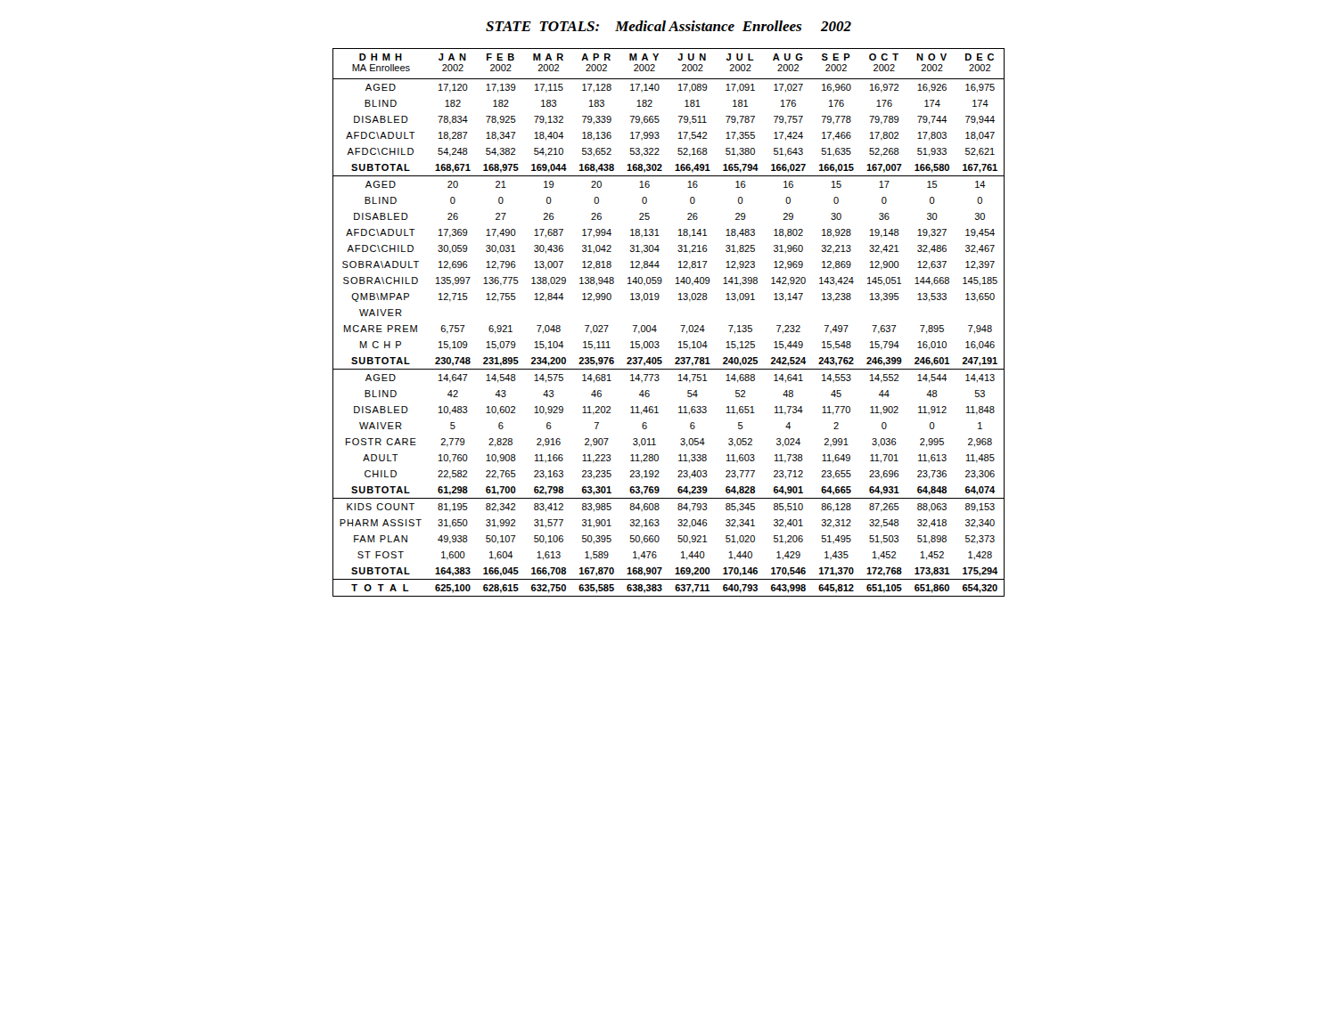STATE TOTALS: Medical Assistance Enrollees 2002
| D H M H MA Enrollees | J A N 2002 | F E B 2002 | M A R 2002 | A P R 2002 | M A Y 2002 | J U N 2002 | J U L 2002 | A U G 2002 | S E P 2002 | O C T 2002 | N O V 2002 | D E C 2002 |
| --- | --- | --- | --- | --- | --- | --- | --- | --- | --- | --- | --- | --- |
| AGED | 17,120 | 17,139 | 17,115 | 17,128 | 17,140 | 17,089 | 17,091 | 17,027 | 16,960 | 16,972 | 16,926 | 16,975 |
| BLIND | 182 | 182 | 183 | 183 | 182 | 181 | 181 | 176 | 176 | 176 | 174 | 174 |
| DISABLED | 78,834 | 78,925 | 79,132 | 79,339 | 79,665 | 79,511 | 79,787 | 79,757 | 79,778 | 79,789 | 79,744 | 79,944 |
| AFDC\ADULT | 18,287 | 18,347 | 18,404 | 18,136 | 17,993 | 17,542 | 17,355 | 17,424 | 17,466 | 17,802 | 17,803 | 18,047 |
| AFDC\CHILD | 54,248 | 54,382 | 54,210 | 53,652 | 53,322 | 52,168 | 51,380 | 51,643 | 51,635 | 52,268 | 51,933 | 52,621 |
| SUBTOTAL | 168,671 | 168,975 | 169,044 | 168,438 | 168,302 | 166,491 | 165,794 | 166,027 | 166,015 | 167,007 | 166,580 | 167,761 |
| AGED | 20 | 21 | 19 | 20 | 16 | 16 | 16 | 16 | 15 | 17 | 15 | 14 |
| BLIND | 0 | 0 | 0 | 0 | 0 | 0 | 0 | 0 | 0 | 0 | 0 | 0 |
| DISABLED | 26 | 27 | 26 | 26 | 25 | 26 | 29 | 29 | 30 | 36 | 30 | 30 |
| AFDC\ADULT | 17,369 | 17,490 | 17,687 | 17,994 | 18,131 | 18,141 | 18,483 | 18,802 | 18,928 | 19,148 | 19,327 | 19,454 |
| AFDC\CHILD | 30,059 | 30,031 | 30,436 | 31,042 | 31,304 | 31,216 | 31,825 | 31,960 | 32,213 | 32,421 | 32,486 | 32,467 |
| SOBRA\ADULT | 12,696 | 12,796 | 13,007 | 12,818 | 12,844 | 12,817 | 12,923 | 12,969 | 12,869 | 12,900 | 12,637 | 12,397 |
| SOBRA\CHILD | 135,997 | 136,775 | 138,029 | 138,948 | 140,059 | 140,409 | 141,398 | 142,920 | 143,424 | 145,051 | 144,668 | 145,185 |
| QMB\MPAP | 12,715 | 12,755 | 12,844 | 12,990 | 13,019 | 13,028 | 13,091 | 13,147 | 13,238 | 13,395 | 13,533 | 13,650 |
| WAIVER | | | | | | | | | | | | |
| MCARE PREM | 6,757 | 6,921 | 7,048 | 7,027 | 7,004 | 7,024 | 7,135 | 7,232 | 7,497 | 7,637 | 7,895 | 7,948 |
| M C H P | 15,109 | 15,079 | 15,104 | 15,111 | 15,003 | 15,104 | 15,125 | 15,449 | 15,548 | 15,794 | 16,010 | 16,046 |
| SUBTOTAL | 230,748 | 231,895 | 234,200 | 235,976 | 237,405 | 237,781 | 240,025 | 242,524 | 243,762 | 246,399 | 246,601 | 247,191 |
| AGED | 14,647 | 14,548 | 14,575 | 14,681 | 14,773 | 14,751 | 14,688 | 14,641 | 14,553 | 14,552 | 14,544 | 14,413 |
| BLIND | 42 | 43 | 43 | 46 | 46 | 54 | 52 | 48 | 45 | 44 | 48 | 53 |
| DISABLED | 10,483 | 10,602 | 10,929 | 11,202 | 11,461 | 11,633 | 11,651 | 11,734 | 11,770 | 11,902 | 11,912 | 11,848 |
| WAIVER | 5 | 6 | 6 | 7 | 6 | 6 | 5 | 4 | 2 | 0 | 0 | 1 |
| FOSTR CARE | 2,779 | 2,828 | 2,916 | 2,907 | 3,011 | 3,054 | 3,052 | 3,024 | 2,991 | 3,036 | 2,995 | 2,968 |
| ADULT | 10,760 | 10,908 | 11,166 | 11,223 | 11,280 | 11,338 | 11,603 | 11,738 | 11,649 | 11,701 | 11,613 | 11,485 |
| CHILD | 22,582 | 22,765 | 23,163 | 23,235 | 23,192 | 23,403 | 23,777 | 23,712 | 23,655 | 23,696 | 23,736 | 23,306 |
| SUBTOTAL | 61,298 | 61,700 | 62,798 | 63,301 | 63,769 | 64,239 | 64,828 | 64,901 | 64,665 | 64,931 | 64,848 | 64,074 |
| KIDS COUNT | 81,195 | 82,342 | 83,412 | 83,985 | 84,608 | 84,793 | 85,345 | 85,510 | 86,128 | 87,265 | 88,063 | 89,153 |
| PHARM ASSIST | 31,650 | 31,992 | 31,577 | 31,901 | 32,163 | 32,046 | 32,341 | 32,401 | 32,312 | 32,548 | 32,418 | 32,340 |
| FAM PLAN | 49,938 | 50,107 | 50,106 | 50,395 | 50,660 | 50,921 | 51,020 | 51,206 | 51,495 | 51,503 | 51,898 | 52,373 |
| ST FOST | 1,600 | 1,604 | 1,613 | 1,589 | 1,476 | 1,440 | 1,440 | 1,429 | 1,435 | 1,452 | 1,452 | 1,428 |
| SUBTOTAL | 164,383 | 166,045 | 166,708 | 167,870 | 168,907 | 169,200 | 170,146 | 170,546 | 171,370 | 172,768 | 173,831 | 175,294 |
| T O T A L | 625,100 | 628,615 | 632,750 | 635,585 | 638,383 | 637,711 | 640,793 | 643,998 | 645,812 | 651,105 | 651,860 | 654,320 |